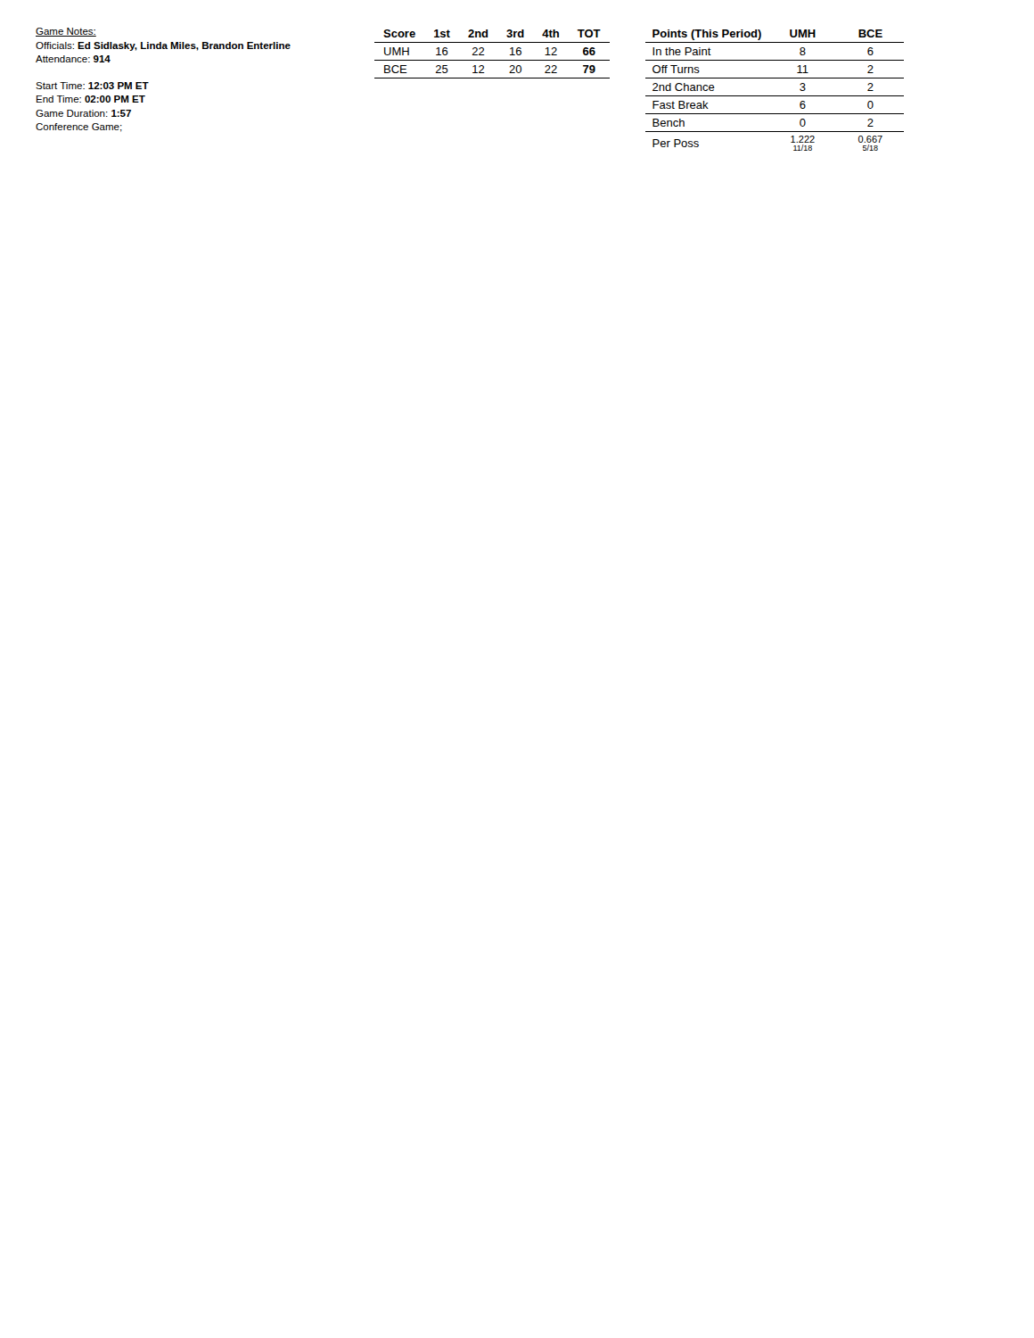Game Notes:
Officials: Ed Sidlasky, Linda Miles, Brandon Enterline
Attendance: 914
Start Time: 12:03 PM ET
End Time: 02:00 PM ET
Game Duration: 1:57
Conference Game;
| Score | 1st | 2nd | 3rd | 4th | TOT |
| --- | --- | --- | --- | --- | --- |
| UMH | 16 | 22 | 16 | 12 | 66 |
| BCE | 25 | 12 | 20 | 22 | 79 |
| Points (This Period) | UMH | BCE |
| --- | --- | --- |
| In the Paint | 8 | 6 |
| Off Turns | 11 | 2 |
| 2nd Chance | 3 | 2 |
| Fast Break | 6 | 0 |
| Bench | 0 | 2 |
| Per Poss | 1.222 11/18 | 0.667 5/18 |